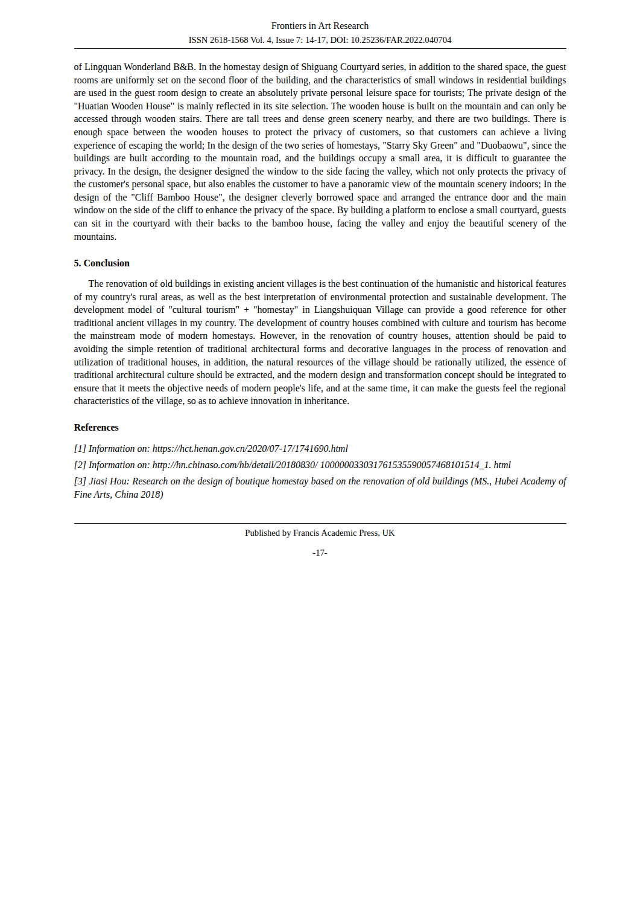Frontiers in Art Research
ISSN 2618-1568 Vol. 4, Issue 7: 14-17, DOI: 10.25236/FAR.2022.040704
of Lingquan Wonderland B&B. In the homestay design of Shiguang Courtyard series, in addition to the shared space, the guest rooms are uniformly set on the second floor of the building, and the characteristics of small windows in residential buildings are used in the guest room design to create an absolutely private personal leisure space for tourists; The private design of the "Huatian Wooden House" is mainly reflected in its site selection. The wooden house is built on the mountain and can only be accessed through wooden stairs. There are tall trees and dense green scenery nearby, and there are two buildings. There is enough space between the wooden houses to protect the privacy of customers, so that customers can achieve a living experience of escaping the world; In the design of the two series of homestays, "Starry Sky Green" and "Duobaowu", since the buildings are built according to the mountain road, and the buildings occupy a small area, it is difficult to guarantee the privacy. In the design, the designer designed the window to the side facing the valley, which not only protects the privacy of the customer's personal space, but also enables the customer to have a panoramic view of the mountain scenery indoors; In the design of the "Cliff Bamboo House", the designer cleverly borrowed space and arranged the entrance door and the main window on the side of the cliff to enhance the privacy of the space. By building a platform to enclose a small courtyard, guests can sit in the courtyard with their backs to the bamboo house, facing the valley and enjoy the beautiful scenery of the mountains.
5. Conclusion
The renovation of old buildings in existing ancient villages is the best continuation of the humanistic and historical features of my country's rural areas, as well as the best interpretation of environmental protection and sustainable development. The development model of "cultural tourism" + "homestay" in Liangshuiquan Village can provide a good reference for other traditional ancient villages in my country. The development of country houses combined with culture and tourism has become the mainstream mode of modern homestays. However, in the renovation of country houses, attention should be paid to avoiding the simple retention of traditional architectural forms and decorative languages in the process of renovation and utilization of traditional houses, in addition, the natural resources of the village should be rationally utilized, the essence of traditional architectural culture should be extracted, and the modern design and transformation concept should be integrated to ensure that it meets the objective needs of modern people's life, and at the same time, it can make the guests feel the regional characteristics of the village, so as to achieve innovation in inheritance.
References
[1] Information on: https://hct.henan.gov.cn/2020/07-17/1741690.html
[2] Information on: http://hn.chinaso.com/hb/detail/20180830/ 100000033031761535590057468101514_1. html
[3] Jiasi Hou: Research on the design of boutique homestay based on the renovation of old buildings (MS., Hubei Academy of Fine Arts, China 2018)
Published by Francis Academic Press, UK
-17-